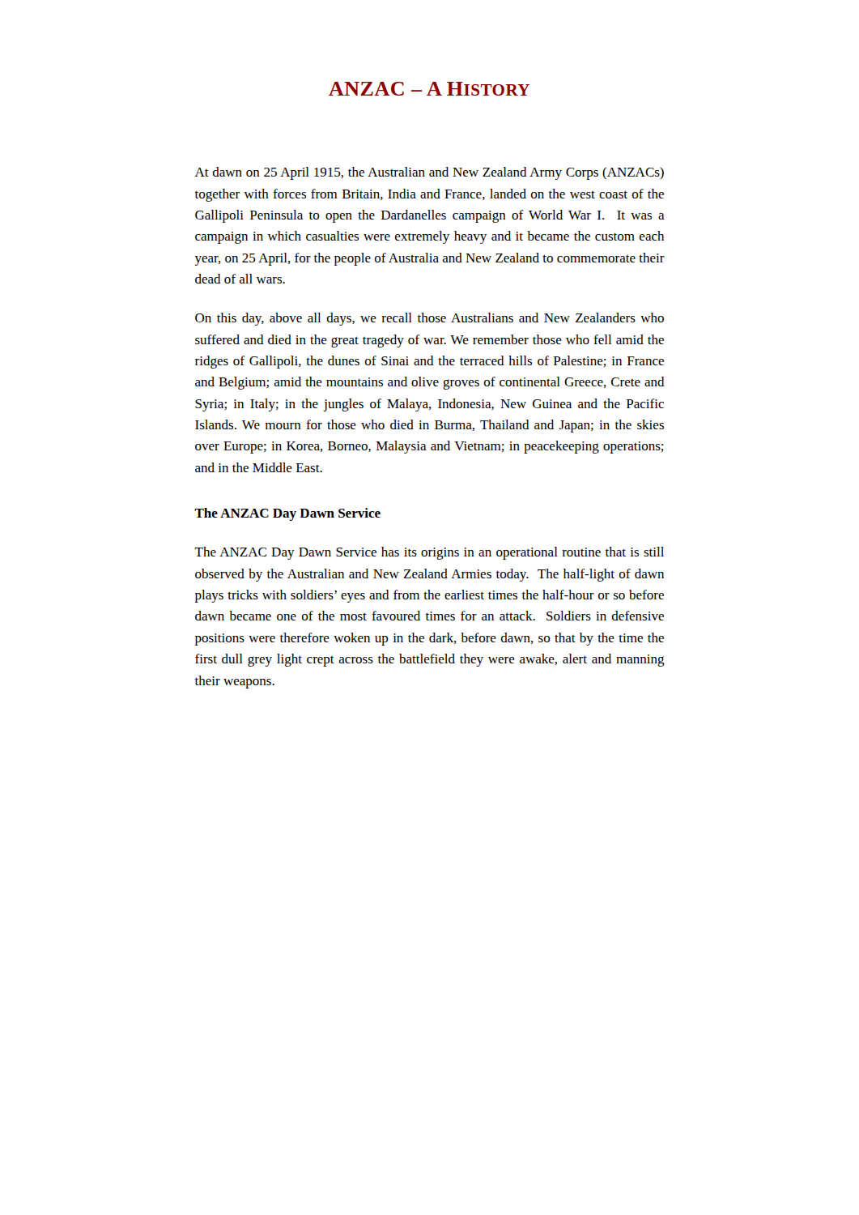ANZAC – A HISTORY
At dawn on 25 April 1915, the Australian and New Zealand Army Corps (ANZACs) together with forces from Britain, India and France, landed on the west coast of the Gallipoli Peninsula to open the Dardanelles campaign of World War I. It was a campaign in which casualties were extremely heavy and it became the custom each year, on 25 April, for the people of Australia and New Zealand to commemorate their dead of all wars.
On this day, above all days, we recall those Australians and New Zealanders who suffered and died in the great tragedy of war. We remember those who fell amid the ridges of Gallipoli, the dunes of Sinai and the terraced hills of Palestine; in France and Belgium; amid the mountains and olive groves of continental Greece, Crete and Syria; in Italy; in the jungles of Malaya, Indonesia, New Guinea and the Pacific Islands. We mourn for those who died in Burma, Thailand and Japan; in the skies over Europe; in Korea, Borneo, Malaysia and Vietnam; in peacekeeping operations; and in the Middle East.
The ANZAC Day Dawn Service
The ANZAC Day Dawn Service has its origins in an operational routine that is still observed by the Australian and New Zealand Armies today. The half-light of dawn plays tricks with soldiers’ eyes and from the earliest times the half-hour or so before dawn became one of the most favoured times for an attack. Soldiers in defensive positions were therefore woken up in the dark, before dawn, so that by the time the first dull grey light crept across the battlefield they were awake, alert and manning their weapons.